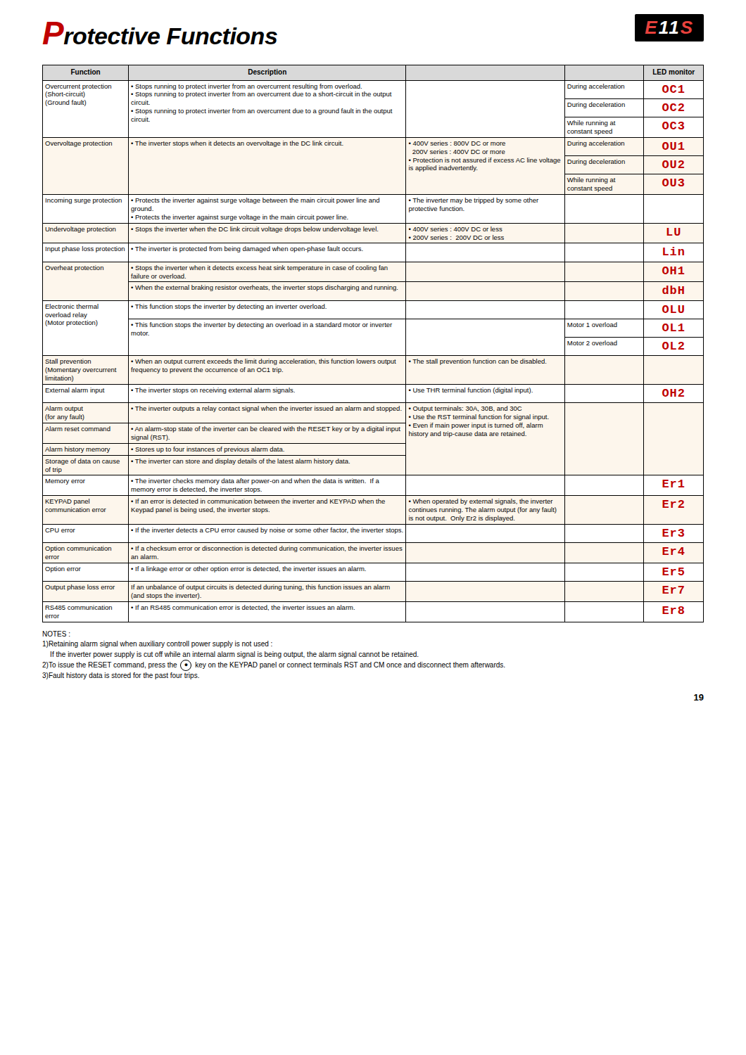Protective Functions
E11S
| Function | Description | | | LED monitor |
| --- | --- | --- | --- | --- |
| Overcurrent protection (Short-circuit) (Ground fault) | • Stops running to protect inverter from an overcurrent resulting from overload. • Stops running to protect inverter from an overcurrent due to a short-circuit in the output circuit. • Stops running to protect inverter from an overcurrent due to a ground fault in the output circuit. | | During acceleration | OC1 |
| During deceleration | OC2 |
| While running at constant speed | OC3 |
| Overvoltage protection | • The inverter stops when it detects an overvoltage in the DC link circuit. | • 400V series : 800V DC or more 200V series : 400V DC or more • Protection is not assured if excess AC line voltage is applied inadvertently. | During acceleration | OU1 |
| During deceleration | OU2 |
| While running at constant speed | OU3 |
| Incoming surge protection | • Protects the inverter against surge voltage between the main circuit power line and ground. • Protects the inverter against surge voltage in the main circuit power line. | • The inverter may be tripped by some other protective function. | | |
| Undervoltage protection | • Stops the inverter when the DC link circuit voltage drops below undervoltage level. | • 400V series : 400V DC or less • 200V series : 200V DC or less | | LU |
| Input phase loss protection | • The inverter is protected from being damaged when open-phase fault occurs. | | | Lin |
| Overheat protection | • Stops the inverter when it detects excess heat sink temperature in case of cooling fan failure or overload. | | | OH1 |
| • When the external braking resistor overheats, the inverter stops discharging and running. | | | dbH |
| Electronic thermal overload relay (Motor protection) | • This function stops the inverter by detecting an inverter overload. | | | OLU |
| • This function stops the inverter by detecting an overload in a standard motor or inverter motor. | | Motor 1 overload | OL1 |
| Motor 2 overload | OL2 |
| Stall prevention (Momentary overcurrent limitation) | • When an output current exceeds the limit during acceleration, this function lowers output frequency to prevent the occurrence of an OC1 trip. | • The stall prevention function can be disabled. | | |
| External alarm input | • The inverter stops on receiving external alarm signals. | • Use THR terminal function (digital input). | | OH2 |
| Alarm output (for any fault) | • The inverter outputs a relay contact signal when the inverter issued an alarm and stopped. | • Output terminals: 30A, 30B, and 30C • Use the RST terminal function for signal input. • Even if main power input is turned off, alarm history and trip-cause data are retained. | | |
| Alarm reset command | • An alarm-stop state of the inverter can be cleared with the RESET key or by a digital input signal (RST). |
| Alarm history memory | • Stores up to four instances of previous alarm data. |
| Storage of data on cause of trip | • The inverter can store and display details of the latest alarm history data. |
| Memory error | • The inverter checks memory data after power-on and when the data is written. If a memory error is detected, the inverter stops. | | | Er1 |
| KEYPAD panel communication error | • If an error is detected in communication between the inverter and KEYPAD when the Keypad panel is being used, the inverter stops. | • When operated by external signals, the inverter continues running. The alarm output (for any fault) is not output. Only Er2 is displayed. | | Er2 |
| CPU error | • If the inverter detects a CPU error caused by noise or some other factor, the inverter stops. | | | Er3 |
| Option communication error | • If a checksum error or disconnection is detected during communication, the inverter issues an alarm. | | | Er4 |
| Option error | • If a linkage error or other option error is detected, the inverter issues an alarm. | | | Er5 |
| Output phase loss error | If an unbalance of output circuits is detected during tuning, this function issues an alarm (and stops the inverter). | | | Er7 |
| RS485 communication error | • If an RS485 communication error is detected, the inverter issues an alarm. | | | Er8 |
NOTES :
1)Retaining alarm signal when auxiliary controll power supply is not used :
If the inverter power supply is cut off while an internal alarm signal is being output, the alarm signal cannot be retained.
2)To issue the RESET command, press the ● key on the KEYPAD panel or connect terminals RST and CM once and disconnect them afterwards.
3)Fault history data is stored for the past four trips.
19